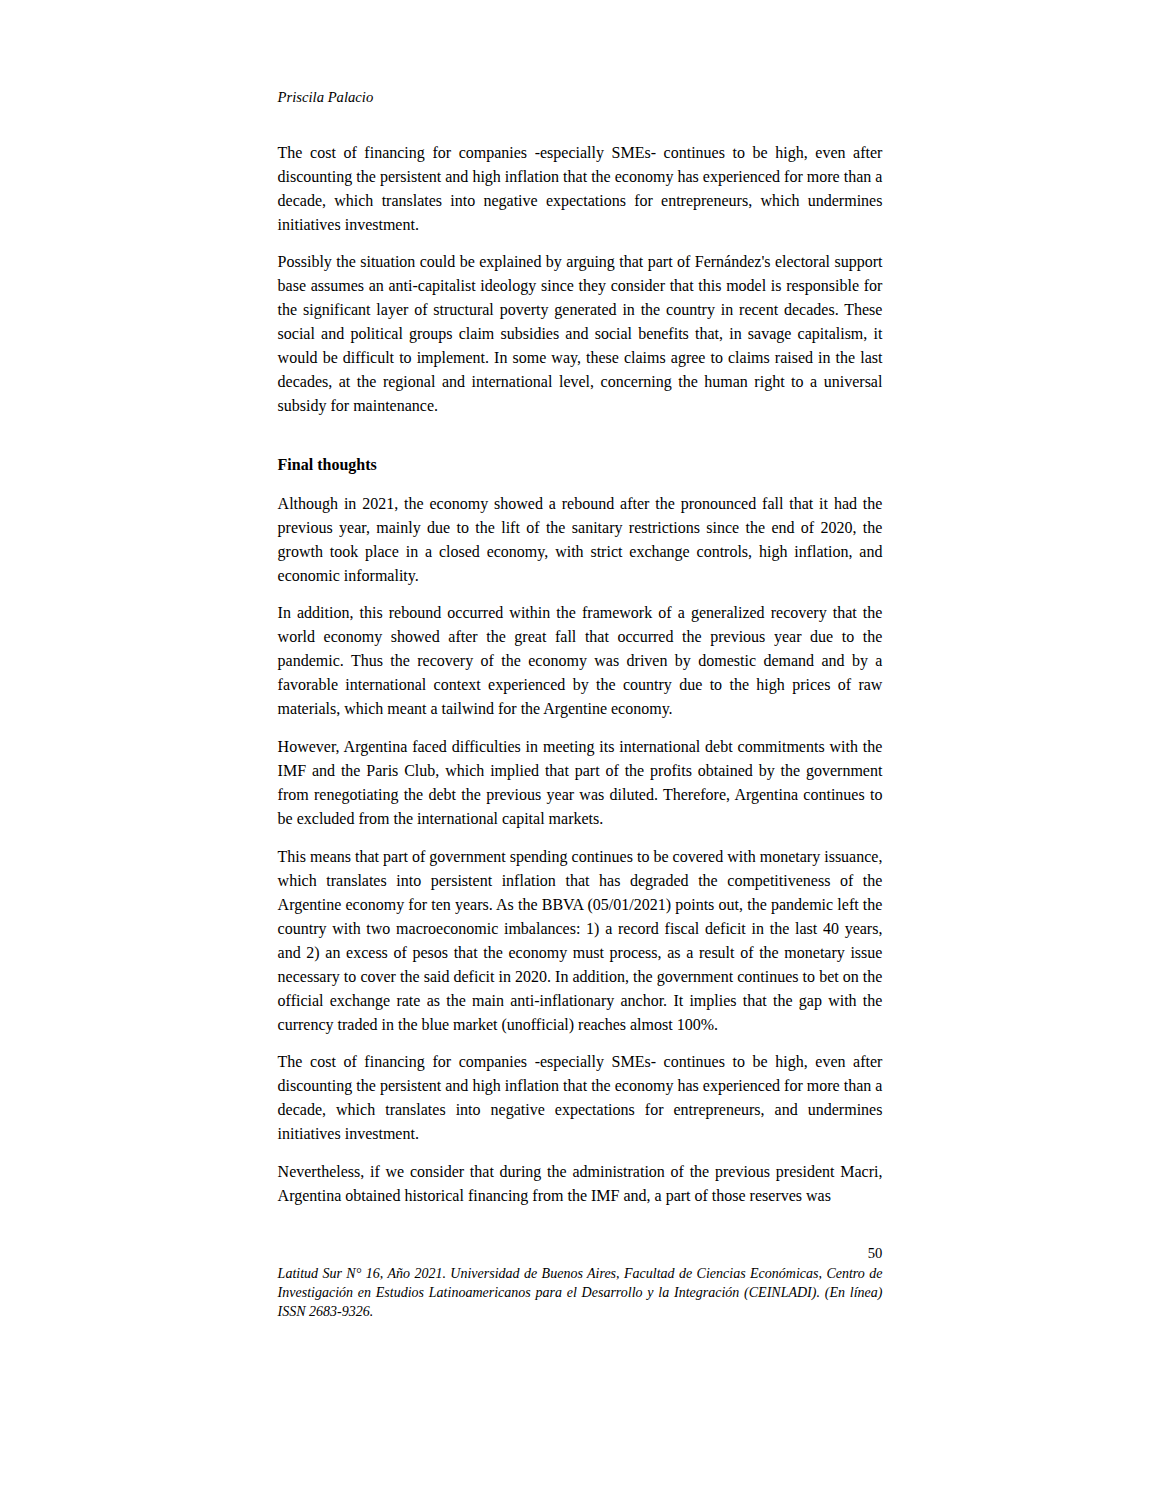Priscila Palacio
The cost of financing for companies -especially SMEs- continues to be high, even after discounting the persistent and high inflation that the economy has experienced for more than a decade, which translates into negative expectations for entrepreneurs, which undermines initiatives investment.
Possibly the situation could be explained by arguing that part of Fernández's electoral support base assumes an anti-capitalist ideology since they consider that this model is responsible for the significant layer of structural poverty generated in the country in recent decades. These social and political groups claim subsidies and social benefits that, in savage capitalism, it would be difficult to implement. In some way, these claims agree to claims raised in the last decades, at the regional and international level, concerning the human right to a universal subsidy for maintenance.
Final thoughts
Although in 2021, the economy showed a rebound after the pronounced fall that it had the previous year, mainly due to the lift of the sanitary restrictions since the end of 2020, the growth took place in a closed economy, with strict exchange controls, high inflation, and economic informality.
In addition, this rebound occurred within the framework of a generalized recovery that the world economy showed after the great fall that occurred the previous year due to the pandemic. Thus the recovery of the economy was driven by domestic demand and by a favorable international context experienced by the country due to the high prices of raw materials, which meant a tailwind for the Argentine economy.
However, Argentina faced difficulties in meeting its international debt commitments with the IMF and the Paris Club, which implied that part of the profits obtained by the government from renegotiating the debt the previous year was diluted. Therefore, Argentina continues to be excluded from the international capital markets.
This means that part of government spending continues to be covered with monetary issuance, which translates into persistent inflation that has degraded the competitiveness of the Argentine economy for ten years. As the BBVA (05/01/2021) points out, the pandemic left the country with two macroeconomic imbalances: 1) a record fiscal deficit in the last 40 years, and 2) an excess of pesos that the economy must process, as a result of the monetary issue necessary to cover the said deficit in 2020. In addition, the government continues to bet on the official exchange rate as the main anti-inflationary anchor. It implies that the gap with the currency traded in the blue market (unofficial) reaches almost 100%.
The cost of financing for companies -especially SMEs- continues to be high, even after discounting the persistent and high inflation that the economy has experienced for more than a decade, which translates into negative expectations for entrepreneurs, and undermines initiatives investment.
Nevertheless, if we consider that during the administration of the previous president Macri, Argentina obtained historical financing from the IMF and, a part of those reserves was
50
Latitud Sur N° 16, Año 2021. Universidad de Buenos Aires, Facultad de Ciencias Económicas, Centro de Investigación en Estudios Latinoamericanos para el Desarrollo y la Integración (CEINLADI). (En línea) ISSN 2683-9326.